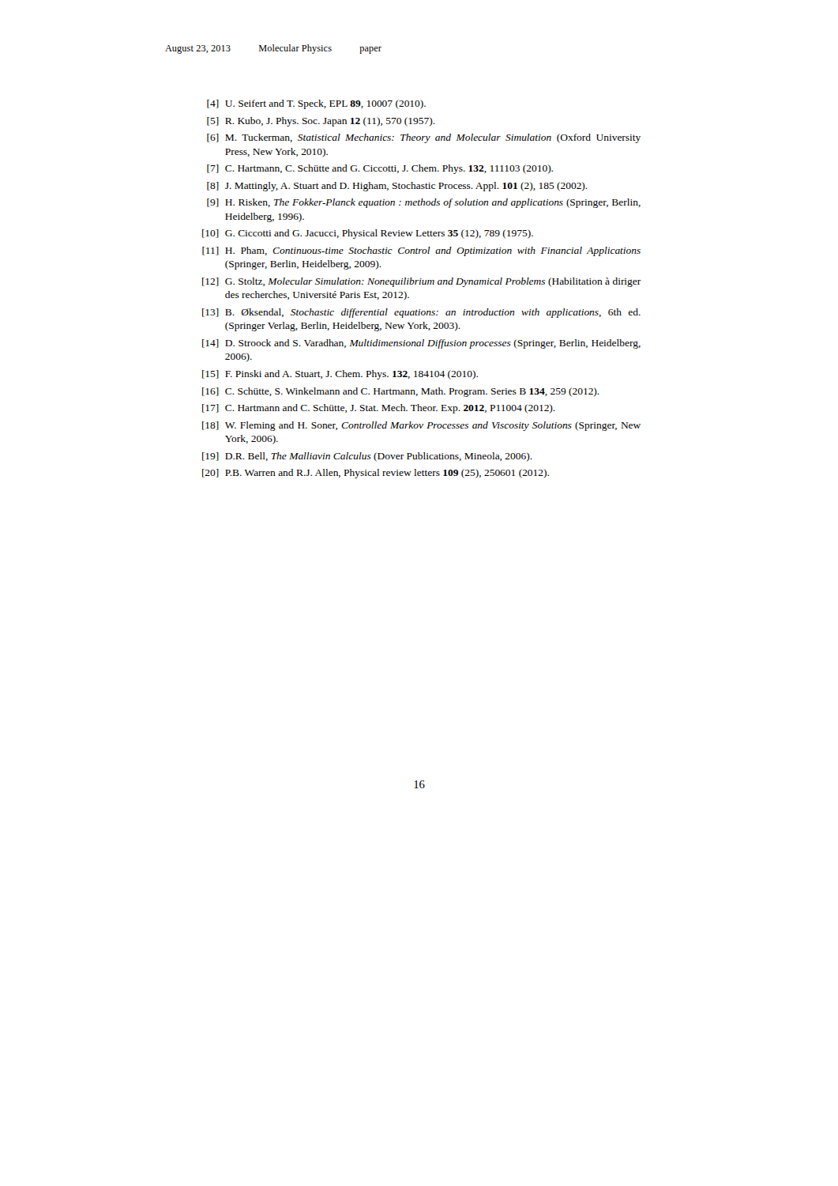August 23, 2013 Molecular Physics paper
[4]
U. Seifert and T. Speck, EPL 89, 10007 (2010).
[5]
R. Kubo, J. Phys. Soc. Japan 12 (11), 570 (1957).
[6]
M. Tuckerman, Statistical Mechanics: Theory and Molecular Simulation (Oxford University Press, New York, 2010).
[7]
C. Hartmann, C. Schütte and G. Ciccotti, J. Chem. Phys. 132, 111103 (2010).
[8]
J. Mattingly, A. Stuart and D. Higham, Stochastic Process. Appl. 101 (2), 185 (2002).
[9]
H. Risken, The Fokker-Planck equation : methods of solution and applications (Springer, Berlin, Heidelberg, 1996).
[10]
G. Ciccotti and G. Jacucci, Physical Review Letters 35 (12), 789 (1975).
[11]
H. Pham, Continuous-time Stochastic Control and Optimization with Financial Applications (Springer, Berlin, Heidelberg, 2009).
[12]
G. Stoltz, Molecular Simulation: Nonequilibrium and Dynamical Problems (Habilitation à diriger des recherches, Université Paris Est, 2012).
[13]
B. Øksendal, Stochastic differential equations: an introduction with applications, 6th ed. (Springer Verlag, Berlin, Heidelberg, New York, 2003).
[14]
D. Stroock and S. Varadhan, Multidimensional Diffusion processes (Springer, Berlin, Heidelberg, 2006).
[15]
F. Pinski and A. Stuart, J. Chem. Phys. 132, 184104 (2010).
[16]
C. Schütte, S. Winkelmann and C. Hartmann, Math. Program. Series B 134, 259 (2012).
[17]
C. Hartmann and C. Schütte, J. Stat. Mech. Theor. Exp. 2012, P11004 (2012).
[18]
W. Fleming and H. Soner, Controlled Markov Processes and Viscosity Solutions (Springer, New York, 2006).
[19]
D.R. Bell, The Malliavin Calculus (Dover Publications, Mineola, 2006).
[20]
P.B. Warren and R.J. Allen, Physical review letters 109 (25), 250601 (2012).
16